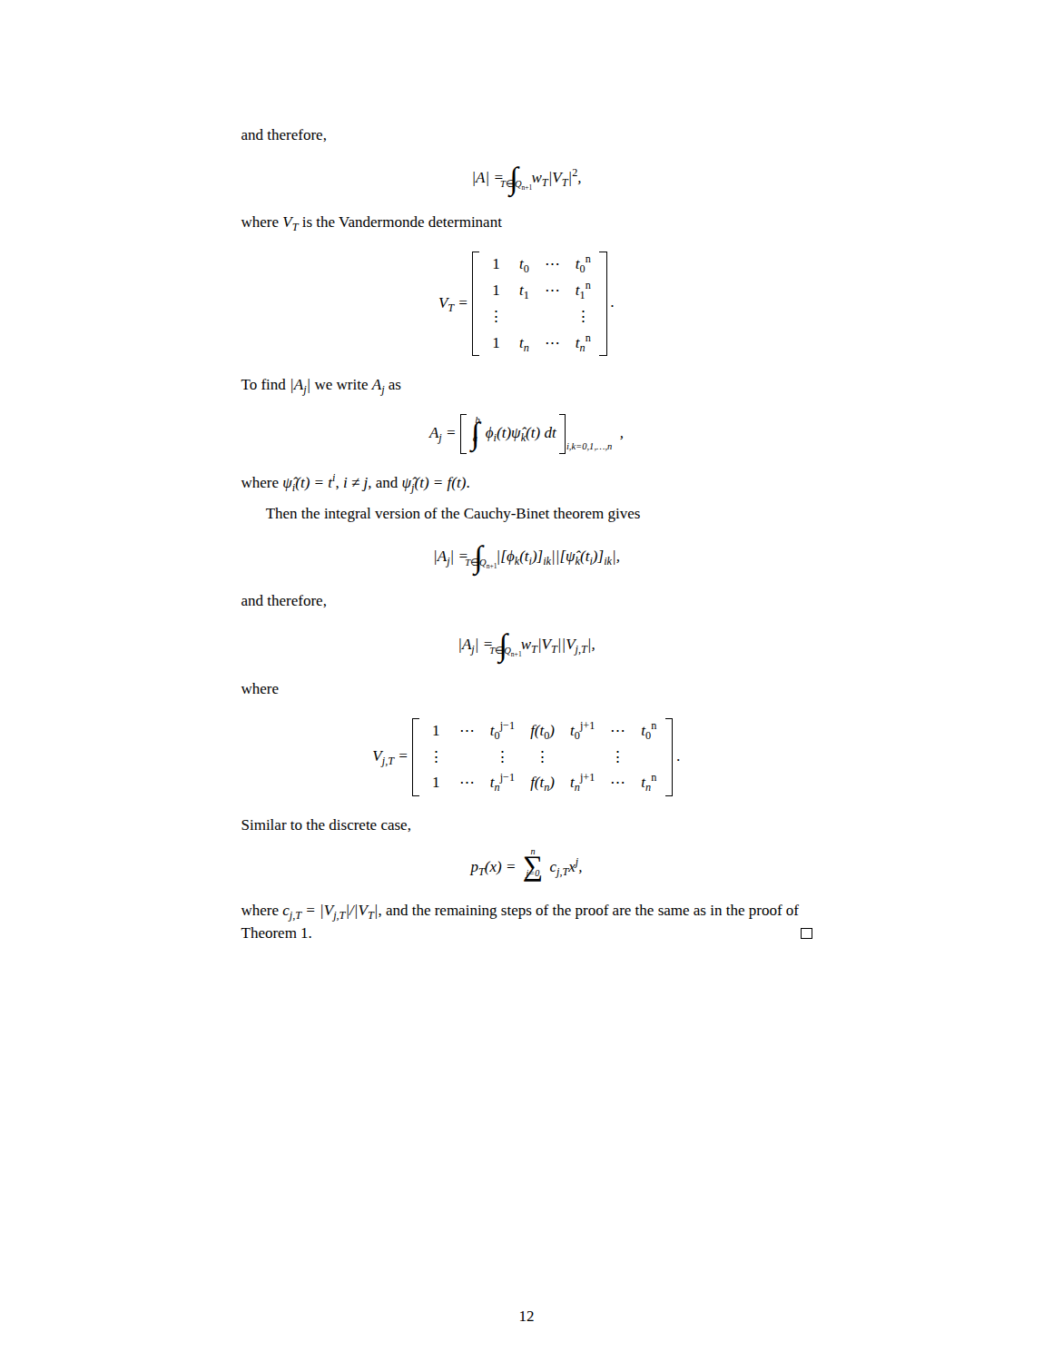and therefore,
|A| = ∫T∈Qn+1 wT|VT|2,
where VT is the Vandermonde determinant
VT =
| 1 | t 0 | ⋯ | t 0 n |
| 1 | t 1 | ⋯ | t 1 n |
| ⋮ | | | ⋮ |
| 1 | t n | ⋯ | t n n |
.
To find |Aj| we write Aj as
Aj = ∫ab ϕi(t)ψ̂k(t) dt i,k=0,1,…,n ,
where ψ̂i(t) = ti, i ≠ j, and ψ̂j(t) = f(t).
Then the integral version of the Cauchy-Binet theorem gives
|Aj| = ∫T∈Qn+1 |[ϕk(ti)]ik||[ψ̂k(ti)]ik|,
and therefore,
|Aj| = ∫T∈Qn+1 wT|VT||Vj,T|,
where
Vj,T =
| 1 | ⋯ | t 0 j−1 | f(t 0 ) | t 0 j+1 | ⋯ | t 0 n |
| ⋮ | | ⋮ | ⋮ | | ⋮ | |
| 1 | ⋯ | t n j−1 | f(t n ) | t n j+1 | ⋯ | t n n |
.
Similar to the discrete case,
pT(x) = n∑j=0 cj,Txj,
where cj,T = |Vj,T|/|VT|, and the remaining steps of the proof are the same as in the proof of Theorem 1.
12